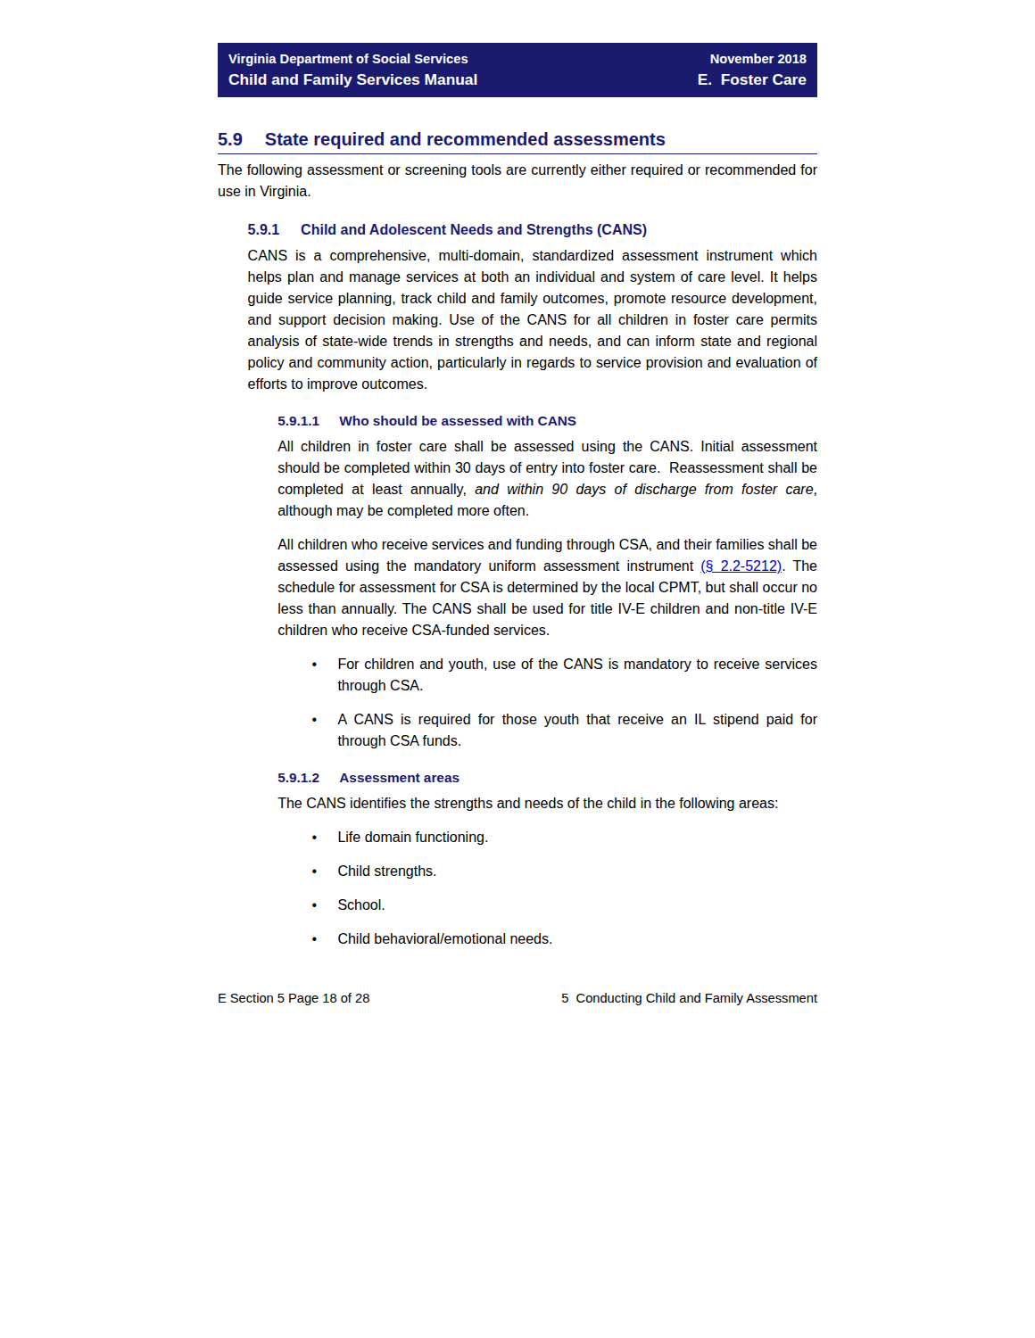Virginia Department of Social Services
Child and Family Services Manual
November 2018
E. Foster Care
5.9 State required and recommended assessments
The following assessment or screening tools are currently either required or recommended for use in Virginia.
5.9.1 Child and Adolescent Needs and Strengths (CANS)
CANS is a comprehensive, multi-domain, standardized assessment instrument which helps plan and manage services at both an individual and system of care level. It helps guide service planning, track child and family outcomes, promote resource development, and support decision making. Use of the CANS for all children in foster care permits analysis of state-wide trends in strengths and needs, and can inform state and regional policy and community action, particularly in regards to service provision and evaluation of efforts to improve outcomes.
5.9.1.1 Who should be assessed with CANS
All children in foster care shall be assessed using the CANS. Initial assessment should be completed within 30 days of entry into foster care. Reassessment shall be completed at least annually, and within 90 days of discharge from foster care, although may be completed more often.
All children who receive services and funding through CSA, and their families shall be assessed using the mandatory uniform assessment instrument (§ 2.2-5212). The schedule for assessment for CSA is determined by the local CPMT, but shall occur no less than annually. The CANS shall be used for title IV-E children and non-title IV-E children who receive CSA-funded services.
For children and youth, use of the CANS is mandatory to receive services through CSA.
A CANS is required for those youth that receive an IL stipend paid for through CSA funds.
5.9.1.2 Assessment areas
The CANS identifies the strengths and needs of the child in the following areas:
Life domain functioning.
Child strengths.
School.
Child behavioral/emotional needs.
E Section 5 Page 18 of 28
5 Conducting Child and Family Assessment